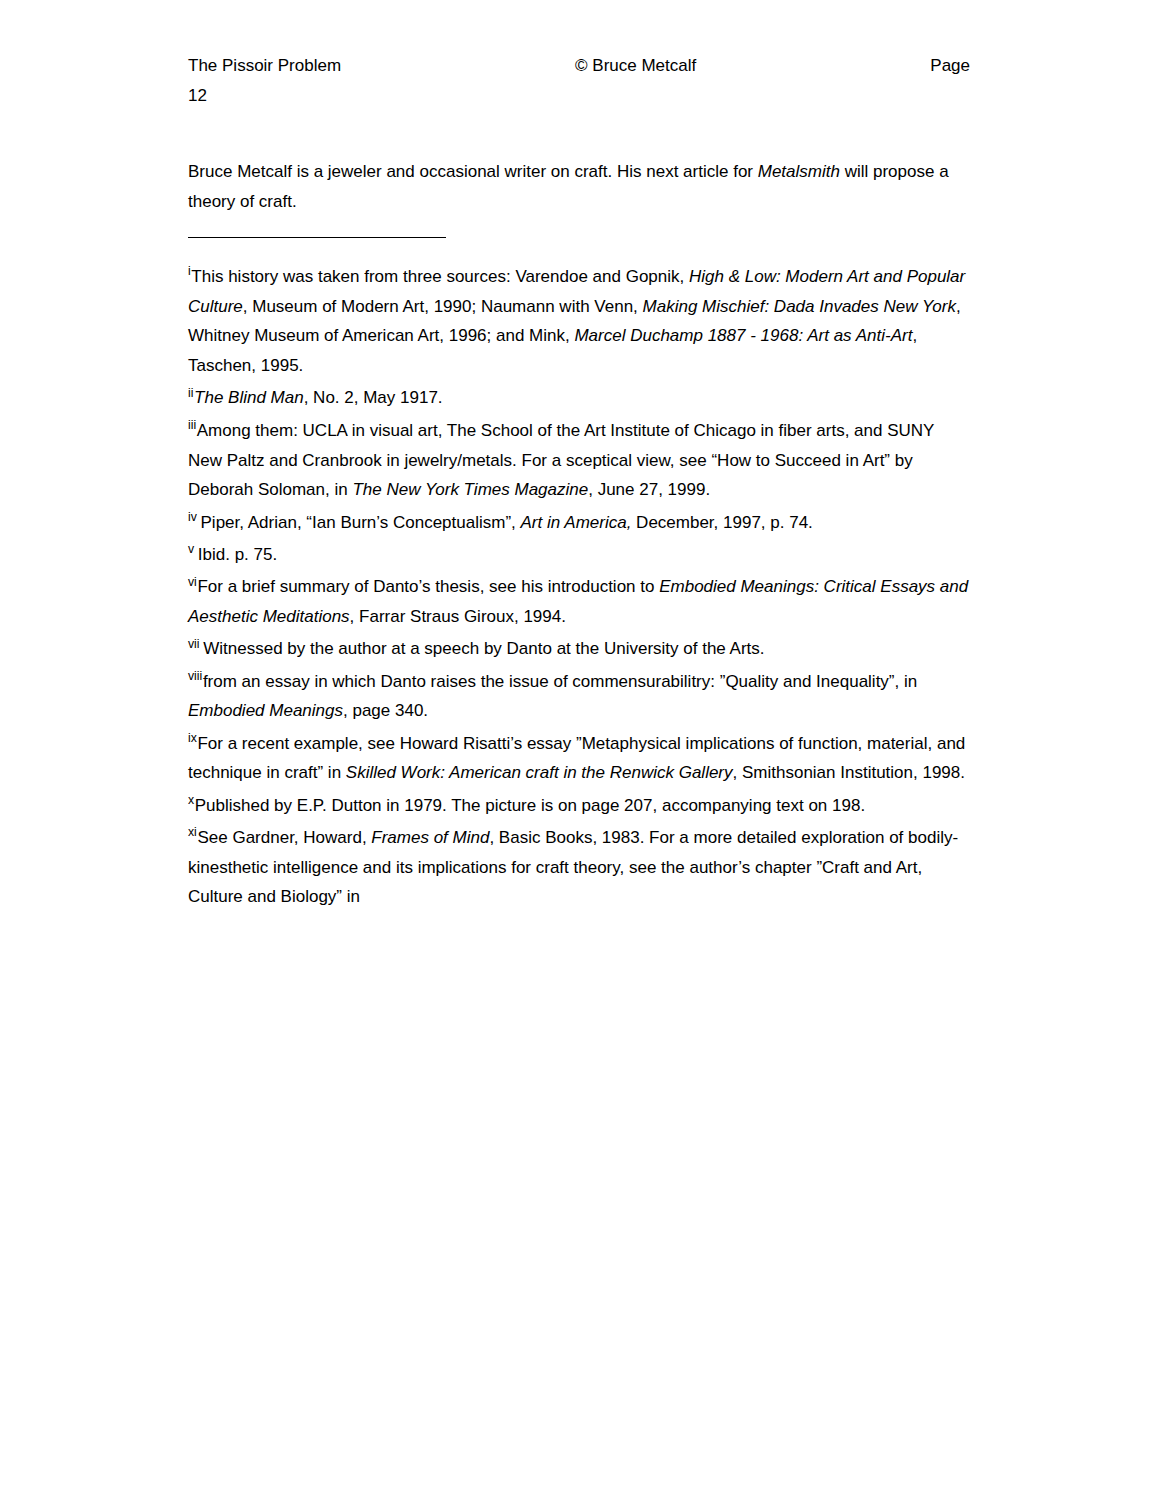The Pissoir Problem © Bruce Metcalf Page
12
Bruce Metcalf is a jeweler and occasional writer on craft. His next article for Metalsmith will propose a theory of craft.
i This history was taken from three sources: Varendoe and Gopnik, High & Low: Modern Art and Popular Culture, Museum of Modern Art, 1990; Naumann with Venn, Making Mischief: Dada Invades New York, Whitney Museum of American Art, 1996; and Mink, Marcel Duchamp 1887 - 1968: Art as Anti-Art, Taschen, 1995.
ii The Blind Man, No. 2, May 1917.
iii Among them: UCLA in visual art, The School of the Art Institute of Chicago in fiber arts, and SUNY New Paltz and Cranbrook in jewelry/metals. For a sceptical view, see “How to Succeed in Art” by Deborah Soloman, in The New York Times Magazine, June 27, 1999.
iv Piper, Adrian, “Ian Burn’s Conceptualism”, Art in America, December, 1997, p. 74.
v Ibid. p. 75.
vi For a brief summary of Danto’s thesis, see his introduction to Embodied Meanings: Critical Essays and Aesthetic Meditations, Farrar Straus Giroux, 1994.
vii Witnessed by the author at a speech by Danto at the University of the Arts.
viiifrom an essay in which Danto raises the issue of commensurabilitry: ”Quality and Inequality”, in Embodied Meanings, page 340.
ix For a recent example, see Howard Risatti’s essay ”Metaphysical implications of function, material, and technique in craft” in Skilled Work: American craft in the Renwick Gallery, Smithsonian Institution, 1998.
x Published by E.P. Dutton in 1979. The picture is on page 207, accompanying text on 198.
xi See Gardner, Howard, Frames of Mind, Basic Books, 1983. For a more detailed exploration of bodily-kinesthetic intelligence and its implications for craft theory, see the author’s chapter ”Craft and Art, Culture and Biology” in